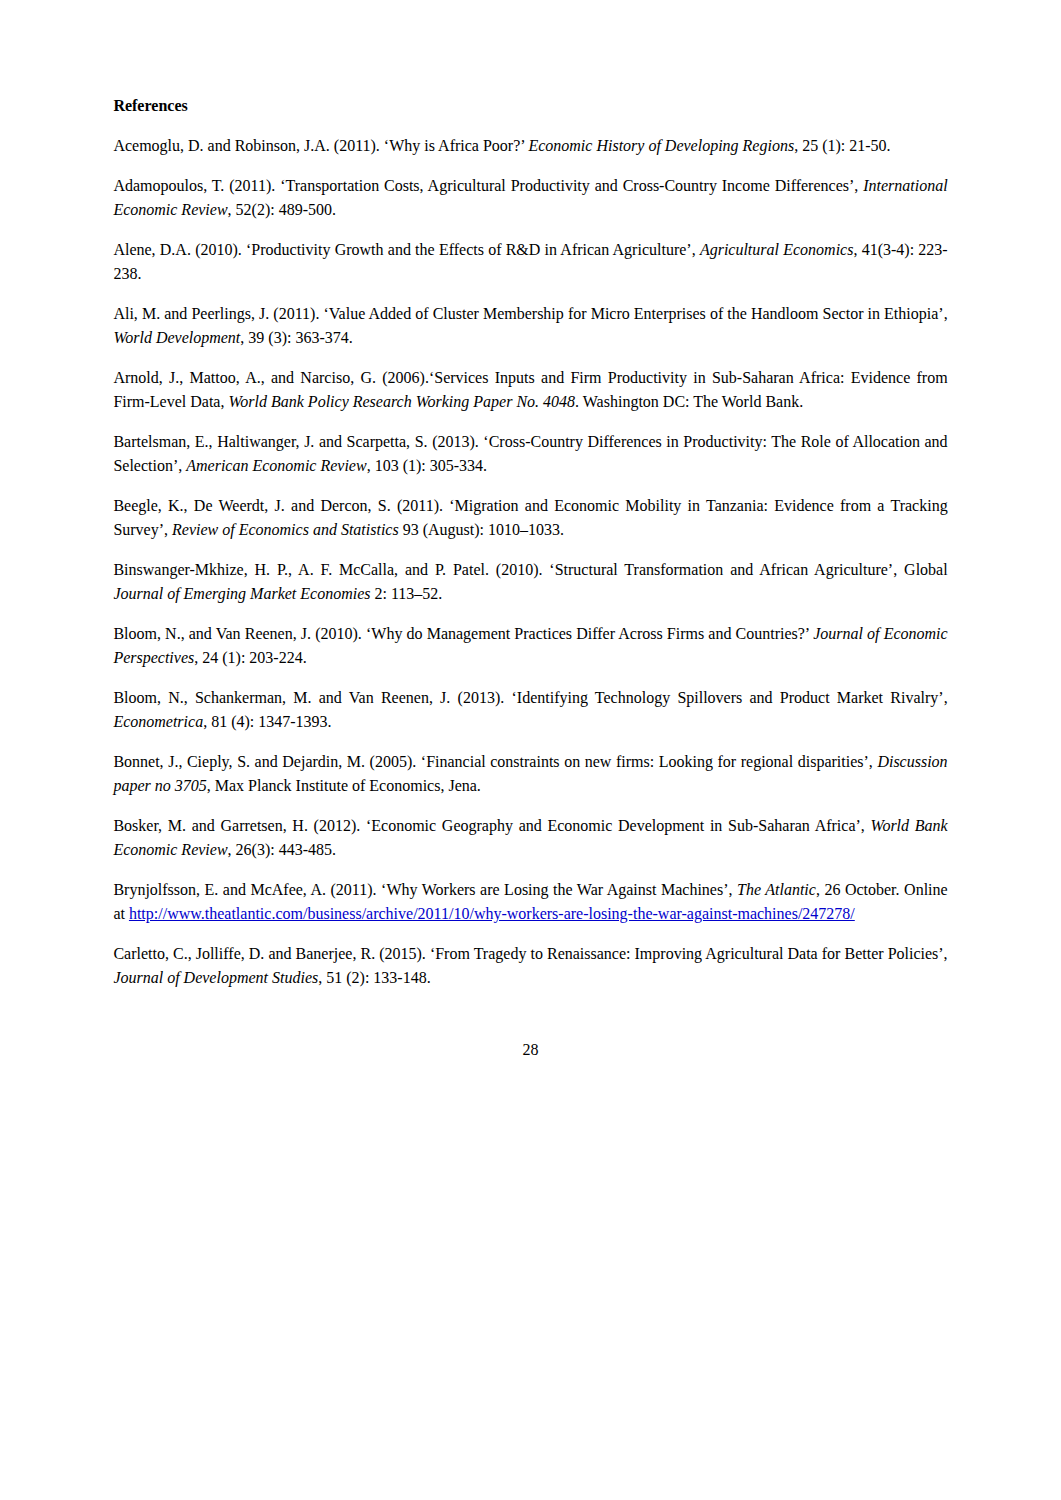References
Acemoglu, D. and Robinson, J.A. (2011). ‘Why is Africa Poor?’ Economic History of Developing Regions, 25 (1): 21-50.
Adamopoulos, T. (2011). ‘Transportation Costs, Agricultural Productivity and Cross-Country Income Differences’, International Economic Review, 52(2): 489-500.
Alene, D.A. (2010). ‘Productivity Growth and the Effects of R&D in African Agriculture’, Agricultural Economics, 41(3-4): 223-238.
Ali, M. and Peerlings, J. (2011). ‘Value Added of Cluster Membership for Micro Enterprises of the Handloom Sector in Ethiopia’, World Development, 39 (3): 363-374.
Arnold, J., Mattoo, A., and Narciso, G. (2006).‘Services Inputs and Firm Productivity in Sub-Saharan Africa: Evidence from Firm-Level Data, World Bank Policy Research Working Paper No. 4048. Washington DC: The World Bank.
Bartelsman, E., Haltiwanger, J. and Scarpetta, S. (2013). ‘Cross-Country Differences in Productivity: The Role of Allocation and Selection’, American Economic Review, 103 (1): 305-334.
Beegle, K., De Weerdt, J. and Dercon, S. (2011). ‘Migration and Economic Mobility in Tanzania: Evidence from a Tracking Survey’, Review of Economics and Statistics 93 (August): 1010–1033.
Binswanger-Mkhize, H. P., A. F. McCalla, and P. Patel. (2010). ‘Structural Transformation and African Agriculture’, Global Journal of Emerging Market Economies 2: 113–52.
Bloom, N., and Van Reenen, J. (2010). ‘Why do Management Practices Differ Across Firms and Countries?’ Journal of Economic Perspectives, 24 (1): 203-224.
Bloom, N., Schankerman, M. and Van Reenen, J. (2013). ‘Identifying Technology Spillovers and Product Market Rivalry’, Econometrica, 81 (4): 1347-1393.
Bonnet, J., Cieply, S. and Dejardin, M. (2005). ‘Financial constraints on new firms: Looking for regional disparities’, Discussion paper no 3705, Max Planck Institute of Economics, Jena.
Bosker, M. and Garretsen, H. (2012). ‘Economic Geography and Economic Development in Sub-Saharan Africa’, World Bank Economic Review, 26(3): 443-485.
Brynjolfsson, E. and McAfee, A. (2011). ‘Why Workers are Losing the War Against Machines’, The Atlantic, 26 October. Online at http://www.theatlantic.com/business/archive/2011/10/why-workers-are-losing-the-war-against-machines/247278/
Carletto, C., Jolliffe, D. and Banerjee, R. (2015). ‘From Tragedy to Renaissance: Improving Agricultural Data for Better Policies’, Journal of Development Studies, 51 (2): 133-148.
28